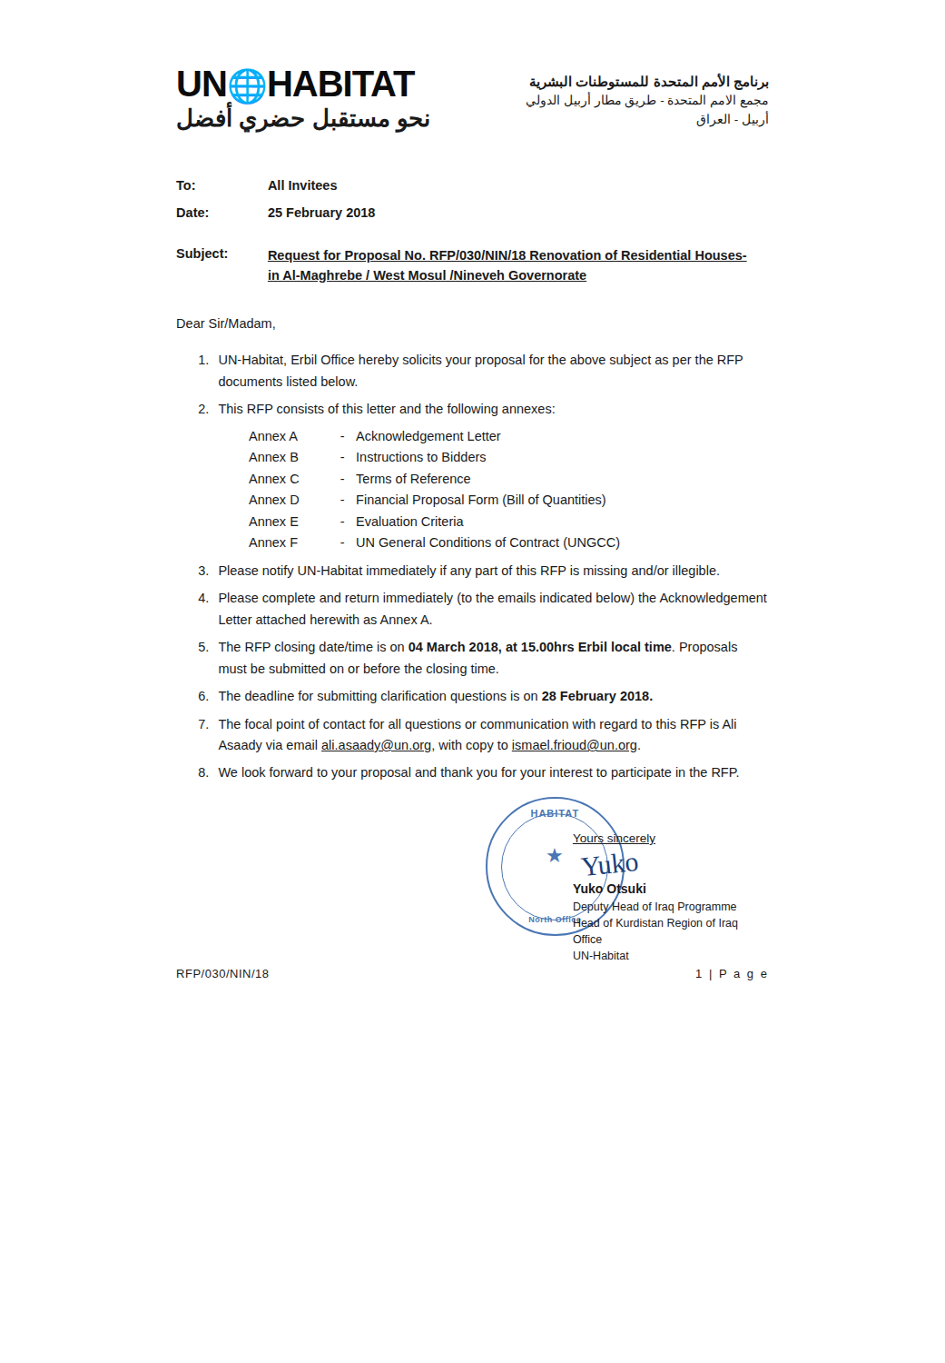UN🌐HABITAT
نحو مستقبل حضري أفضل
برنامج الأمم المتحدة للمستوطنات البشرية
مجمع الامم المتحدة - طريق مطار أربيل الدولي
أربيل - العراق
To:
All Invitees
Date:
25 February 2018
Subject:
Request for Proposal No. RFP/030/NIN/18 Renovation of Residential Houses-
in Al-Maghrebe / West Mosul /Nineveh Governorate
Dear Sir/Madam,
UN-Habitat, Erbil Office hereby solicits your proposal for the above subject as per the RFP documents listed below.
This RFP consists of this letter and the following annexes:
Annex A-Acknowledgement Letter
Annex B-Instructions to Bidders
Annex C-Terms of Reference
Annex D-Financial Proposal Form (Bill of Quantities)
Annex E-Evaluation Criteria
Annex F-UN General Conditions of Contract (UNGCC)
Please notify UN-Habitat immediately if any part of this RFP is missing and/or illegible.
Please complete and return immediately (to the emails indicated below) the Acknowledgement Letter attached herewith as Annex A.
The RFP closing date/time is on 04 March 2018, at 15.00hrs Erbil local time. Proposals must be submitted on or before the closing time.
The deadline for submitting clarification questions is on 28 February 2018.
The focal point of contact for all questions or communication with regard to this RFP is Ali Asaady via email ali.asaady@un.org, with copy to ismael.frioud@un.org.
We look forward to your proposal and thank you for your interest to participate in the RFP.
HABITAT
★
North Office
Yours sincerely
Yuko
Yuko Otsuki
Deputy Head of Iraq Programme
Head of Kurdistan Region of Iraq Office
UN-Habitat
RFP/030/NIN/18
1 | P a g e